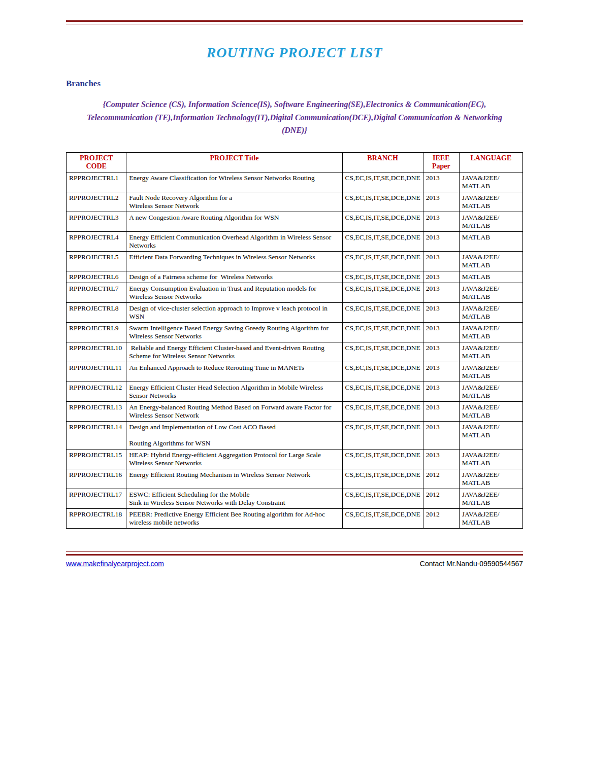ROUTING PROJECT LIST
Branches
{Computer Science (CS), Information Science(IS), Software Engineering(SE),Electronics & Communication(EC), Telecommunication (TE),Information Technology(IT),Digital Communication(DCE),Digital Communication & Networking (DNE)}
| PROJECT CODE | PROJECT Title | BRANCH | IEEE Paper | LANGUAGE |
| --- | --- | --- | --- | --- |
| RPPROJECTRL1 | Energy Aware Classification for Wireless Sensor Networks Routing | CS,EC,IS,IT,SE,DCE,DNE | 2013 | JAVA&J2EE/ MATLAB |
| RPPROJECTRL2 | Fault Node Recovery Algorithm for a Wireless Sensor Network | CS,EC,IS,IT,SE,DCE,DNE | 2013 | JAVA&J2EE/ MATLAB |
| RPPROJECTRL3 | A new Congestion Aware Routing Algorithm for WSN | CS,EC,IS,IT,SE,DCE,DNE | 2013 | JAVA&J2EE/ MATLAB |
| RPPROJECTRL4 | Energy Efficient Communication Overhead Algorithm in Wireless Sensor Networks | CS,EC,IS,IT,SE,DCE,DNE | 2013 | MATLAB |
| RPPROJECTRL5 | Efficient Data Forwarding Techniques in Wireless Sensor Networks | CS,EC,IS,IT,SE,DCE,DNE | 2013 | JAVA&J2EE/ MATLAB |
| RPPROJECTRL6 | Design of a Fairness scheme for Wireless Networks | CS,EC,IS,IT,SE,DCE,DNE | 2013 | MATLAB |
| RPPROJECTRL7 | Energy Consumption Evaluation in Trust and Reputation models for Wireless Sensor Networks | CS,EC,IS,IT,SE,DCE,DNE | 2013 | JAVA&J2EE/ MATLAB |
| RPPROJECTRL8 | Design of vice-cluster selection approach to Improve v leach protocol in WSN | CS,EC,IS,IT,SE,DCE,DNE | 2013 | JAVA&J2EE/ MATLAB |
| RPPROJECTRL9 | Swarm Intelligence Based Energy Saving Greedy Routing Algorithm for Wireless Sensor Networks | CS,EC,IS,IT,SE,DCE,DNE | 2013 | JAVA&J2EE/ MATLAB |
| RPPROJECTRL10 | Reliable and Energy Efficient Cluster-based and Event-driven Routing Scheme for Wireless Sensor Networks | CS,EC,IS,IT,SE,DCE,DNE | 2013 | JAVA&J2EE/ MATLAB |
| RPPROJECTRL11 | An Enhanced Approach to Reduce Rerouting Time in MANETs | CS,EC,IS,IT,SE,DCE,DNE | 2013 | JAVA&J2EE/ MATLAB |
| RPPROJECTRL12 | Energy Efficient Cluster Head Selection Algorithm in Mobile Wireless Sensor Networks | CS,EC,IS,IT,SE,DCE,DNE | 2013 | JAVA&J2EE/ MATLAB |
| RPPROJECTRL13 | An Energy-balanced Routing Method Based on Forward aware Factor for Wireless Sensor Network | CS,EC,IS,IT,SE,DCE,DNE | 2013 | JAVA&J2EE/ MATLAB |
| RPPROJECTRL14 | Design and Implementation of Low Cost ACO Based Routing Algorithms for WSN | CS,EC,IS,IT,SE,DCE,DNE | 2013 | JAVA&J2EE/ MATLAB |
| RPPROJECTRL15 | HEAP: Hybrid Energy-efficient Aggregation Protocol for Large Scale Wireless Sensor Networks | CS,EC,IS,IT,SE,DCE,DNE | 2013 | JAVA&J2EE/ MATLAB |
| RPPROJECTRL16 | Energy Efficient Routing Mechanism in Wireless Sensor Network | CS,EC,IS,IT,SE,DCE,DNE | 2012 | JAVA&J2EE/ MATLAB |
| RPPROJECTRL17 | ESWC: Efficient Scheduling for the Mobile Sink in Wireless Sensor Networks with Delay Constraint | CS,EC,IS,IT,SE,DCE,DNE | 2012 | JAVA&J2EE/ MATLAB |
| RPPROJECTRL18 | PEEBR: Predictive Energy Efficient Bee Routing algorithm for Ad-hoc wireless mobile networks | CS,EC,IS,IT,SE,DCE,DNE | 2012 | JAVA&J2EE/ MATLAB |
www.makefinalyearproject.com Contact Mr.Nandu-09590544567